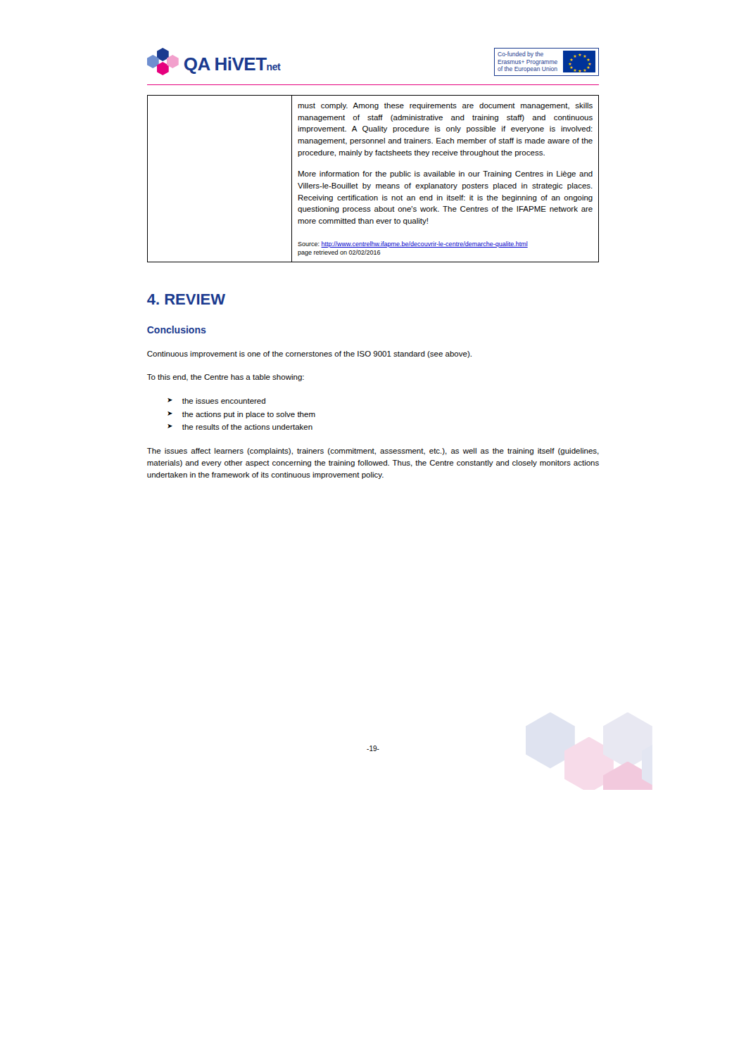QA HiVET net
Co-funded by the
Erasmus+ Programme
of the European Union
★ ★ ★ ★ ★ ★ ★ ★ ★ ★ ★ ★
| | must comply. Among these requirements are document management, skills management of staff (administrative and training staff) and continuous improvement. A Quality procedure is only possible if everyone is involved: management, personnel and trainers. Each member of staff is made aware of the procedure, mainly by factsheets they receive throughout the process. More information for the public is available in our Training Centres in Liège and Villers-le-Bouillet by means of explanatory posters placed in strategic places. Receiving certification is not an end in itself: it is the beginning of an ongoing questioning process about one's work. The Centres of the IFAPME network are more committed than ever to quality! Source: http://www.centrelhw.ifapme.be/decouvrir-le-centre/demarche-qualite.html page retrieved on 02/02/2016 |
4. REVIEW
Conclusions
Continuous improvement is one of the cornerstones of the ISO 9001 standard (see above).
To this end, the Centre has a table showing:
the issues encountered
the actions put in place to solve them
the results of the actions undertaken
The issues affect learners (complaints), trainers (commitment, assessment, etc.), as well as the training itself (guidelines, materials) and every other aspect concerning the training followed. Thus, the Centre constantly and closely monitors actions undertaken in the framework of its continuous improvement policy.
-19-